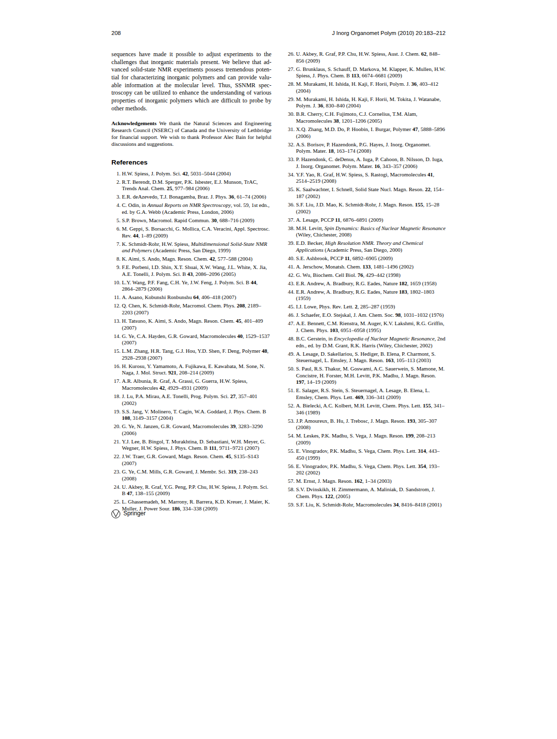208
J Inorg Organomet Polym (2010) 20:183–212
sequences have made it possible to adjust experiments to the challenges that inorganic materials present. We believe that advanced solid-state NMR experiments possess tremendous potential for characterizing inorganic polymers and can provide valuable information at the molecular level. Thus, SSNMR spectroscopy can be utilized to enhance the understanding of various properties of inorganic polymers which are difficult to probe by other methods.
Acknowledgements We thank the Natural Sciences and Engineering Research Council (NSERC) of Canada and the University of Lethbridge for financial support. We wish to thank Professor Alec Bain for helpful discussions and suggestions.
References
H.W. Spiess, J. Polym. Sci. 42, 5031–5044 (2004)
R.T. Berendt, D.M. Sperger, P.K. Isbester, E.J. Munson, TrAC, Trends Anal. Chem. 25, 977–984 (2006)
E.R. deAzevedo, T.J. Bonagamba, Braz. J. Phys. 36, 61–74 (2006)
C. Odin, in Annual Reports on NMR Spectroscopy, vol. 59, 1st edn., ed. by G.A. Webb (Academic Press, London, 2006)
S.P. Brown, Macromol. Rapid Commun. 30, 688–716 (2009)
M. Geppi, S. Borsacchi, G. Mollica, C.A. Veracini, Appl. Spectrosc. Rev. 44, 1–89 (2009)
K. Schmidt-Rohr, H.W. Spiess, Multidimensional Solid-State NMR and Polymers (Academic Press, San Diego, 1999)
K. Aimi, S. Ando, Magn. Reson. Chem. 42, 577–588 (2004)
F.E. Porbeni, I.D. Shin, X.T. Shuai, X.W. Wang, J.L. White, X. Jia, A.E. Tonelli, J. Polym. Sci. B 43, 2086–2096 (2005)
L.Y. Wang, P.F. Fang, C.H. Ye, J.W. Feng, J. Polym. Sci. B 44, 2864–2879 (2006)
A. Asano, Kobunshi Ronbunshu 64, 406–418 (2007)
Q. Chen, K. Schmidt-Rohr, Macromol. Chem. Phys. 208, 2189–2203 (2007)
H. Tatsuno, K. Aimi, S. Ando, Magn. Reson. Chem. 45, 401–409 (2007)
G. Ye, C.A. Hayden, G.R. Goward, Macromolecules 40, 1529–1537 (2007)
L.M. Zhang, H.R. Tang, G.J. Hou, Y.D. Shen, F. Deng, Polymer 48, 2928–2938 (2007)
H. Kurosu, Y. Yamamoto, A. Fujikawa, E. Kawabata, M. Sone, N. Naga, J. Mol. Struct. 921, 208–214 (2009)
A.R. Albunia, R. Graf, A. Grassi, G. Guerra, H.W. Spiess, Macromolecules 42, 4929–4931 (2009)
J. Lu, P.A. Mirau, A.E. Tonelli, Prog. Polym. Sci. 27, 357–401 (2002)
S.S. Jang, V. Molinero, T. Cagin, W.A. Goddard, J. Phys. Chem. B 108, 3149–3157 (2004)
G. Ye, N. Janzen, G.R. Goward, Macromolecules 39, 3283–3290 (2006)
Y.J. Lee, B. Bingol, T. Murakhtina, D. Sebastiani, W.H. Meyer, G. Wegner, H.W. Spiess, J. Phys. Chem. B 111, 9711–9721 (2007)
J.W. Traer, G.R. Goward, Magn. Reson. Chem. 45, S135–S143 (2007)
G. Ye, C.M. Mills, G.R. Goward, J. Membr. Sci. 319, 238–243 (2008)
U. Akbey, R. Graf, Y.G. Peng, P.P. Chu, H.W. Spiess, J. Polym. Sci. B 47, 138–155 (2009)
L. Ghassemadeh, M. Marrony, R. Barrera, K.D. Kreuer, J. Maier, K. Muller, J. Power Sour. 186, 334–338 (2009)
U. Akbey, R. Graf, P.P. Chu, H.W. Spiess, Aust. J. Chem. 62, 848–856 (2009)
G. Brunklaus, S. Schauff, D. Markova, M. Klapper, K. Mullen, H.W. Spiess, J. Phys. Chem. B 113, 6674–6681 (2009)
M. Murakami, H. Ishida, H. Kaji, F. Horii, Polym. J. 36, 403–412 (2004)
M. Murakami, H. Ishida, H. Kaji, F. Horii, M. Tokita, J. Watanabe, Polym. J. 36, 830–840 (2004)
B.R. Cherry, C.H. Fujimoto, C.J. Cornelius, T.M. Alam, Macromolecules 38, 1201–1206 (2005)
X.Q. Zhang, M.D. Do, P. Hoobin, I. Burgar, Polymer 47, 5888–5896 (2006)
A.S. Borisov, P. Hazendonk, P.G. Hayes, J. Inorg. Organomet. Polym. Mater. 18, 163–174 (2008)
P. Hazendonk, C. deDenus, A. Iuga, P. Cahoon, B. Nilsson, D. Iuga, J. Inorg. Organomet. Polym. Mater. 16, 343–357 (2006)
Y.F. Yao, R. Graf, H.W. Spiess, S. Rastogi, Macromolecules 41, 2514–2519 (2008)
K. Saalwachter, I. Schnell, Solid State Nucl. Magn. Reson. 22, 154–187 (2002)
S.F. Liu, J.D. Mao, K. Schmidt-Rohr, J. Magn. Reson. 155, 15–28 (2002)
A. Lesage, PCCP 11, 6876–6891 (2009)
M.H. Levitt, Spin Dynamics: Basics of Nuclear Magnetic Resonance (Wiley, Chichester, 2008)
E.D. Becker, High Resolution NMR. Theory and Chemical Applications (Academic Press, San Diego, 2000)
S.E. Ashbrook, PCCP 11, 6892–6905 (2009)
A. Jerschow, Monatsh. Chem. 133, 1481–1496 (2002)
G. Wu, Biochem. Cell Biol. 76, 429–442 (1998)
E.R. Andrew, A. Bradbury, R.G. Eades, Nature 182, 1659 (1958)
E.R. Andrew, A. Bradbury, R.G. Eades, Nature 183, 1802–1803 (1959)
I.J. Lowe, Phys. Rev. Lett. 2, 285–287 (1959)
J. Schaefer, E.O. Stejskal, J. Am. Chem. Soc. 98, 1031–1032 (1976)
A.E. Bennett, C.M. Rienstra, M. Auger, K.V. Lakshmi, R.G. Griffin, J. Chem. Phys. 103, 6951–6958 (1995)
B.C. Gerstein, in Encyclopedia of Nuclear Magnetic Resonance, 2nd edn., ed. by D.M. Grant, R.K. Harris (Wiley, Chichester, 2002)
A. Lesage, D. Sakellariou, S. Hediger, B. Elena, P. Charmont, S. Steuernagel, L. Emsley, J. Magn. Reson. 163, 105–113 (2003)
S. Paul, R.S. Thakur, M. Goswami, A.C. Sauerwein, S. Mamone, M. Concistre, H. Forster, M.H. Levitt, P.K. Madhu, J. Magn. Reson. 197, 14–19 (2009)
E. Salager, R.S. Stein, S. Steuernagel, A. Lesage, B. Elena, L. Emsley, Chem. Phys. Lett. 469, 336–341 (2009)
A. Bielecki, A.C. Kolbert, M.H. Levitt, Chem. Phys. Lett. 155, 341–346 (1989)
J.P. Amoureux, B. Hu, J. Trebosc, J. Magn. Reson. 193, 305–307 (2008)
M. Leskes, P.K. Madhu, S. Vega, J. Magn. Reson. 199, 208–213 (2009)
E. Vinogradov, P.K. Madhu, S. Vega, Chem. Phys. Lett. 314, 443–450 (1999)
E. Vinogradov, P.K. Madhu, S. Vega, Chem. Phys. Lett. 354, 193–202 (2002)
M. Ernst, J. Magn. Reson. 162, 1–34 (2003)
S.V. Dvinskikh, H. Zimmermann, A. Maliniak, D. Sandstrom, J. Chem. Phys. 122, (2005)
S.F. Liu, K. Schmidt-Rohr, Macromolecules 34, 8416–8418 (2001)
Springer